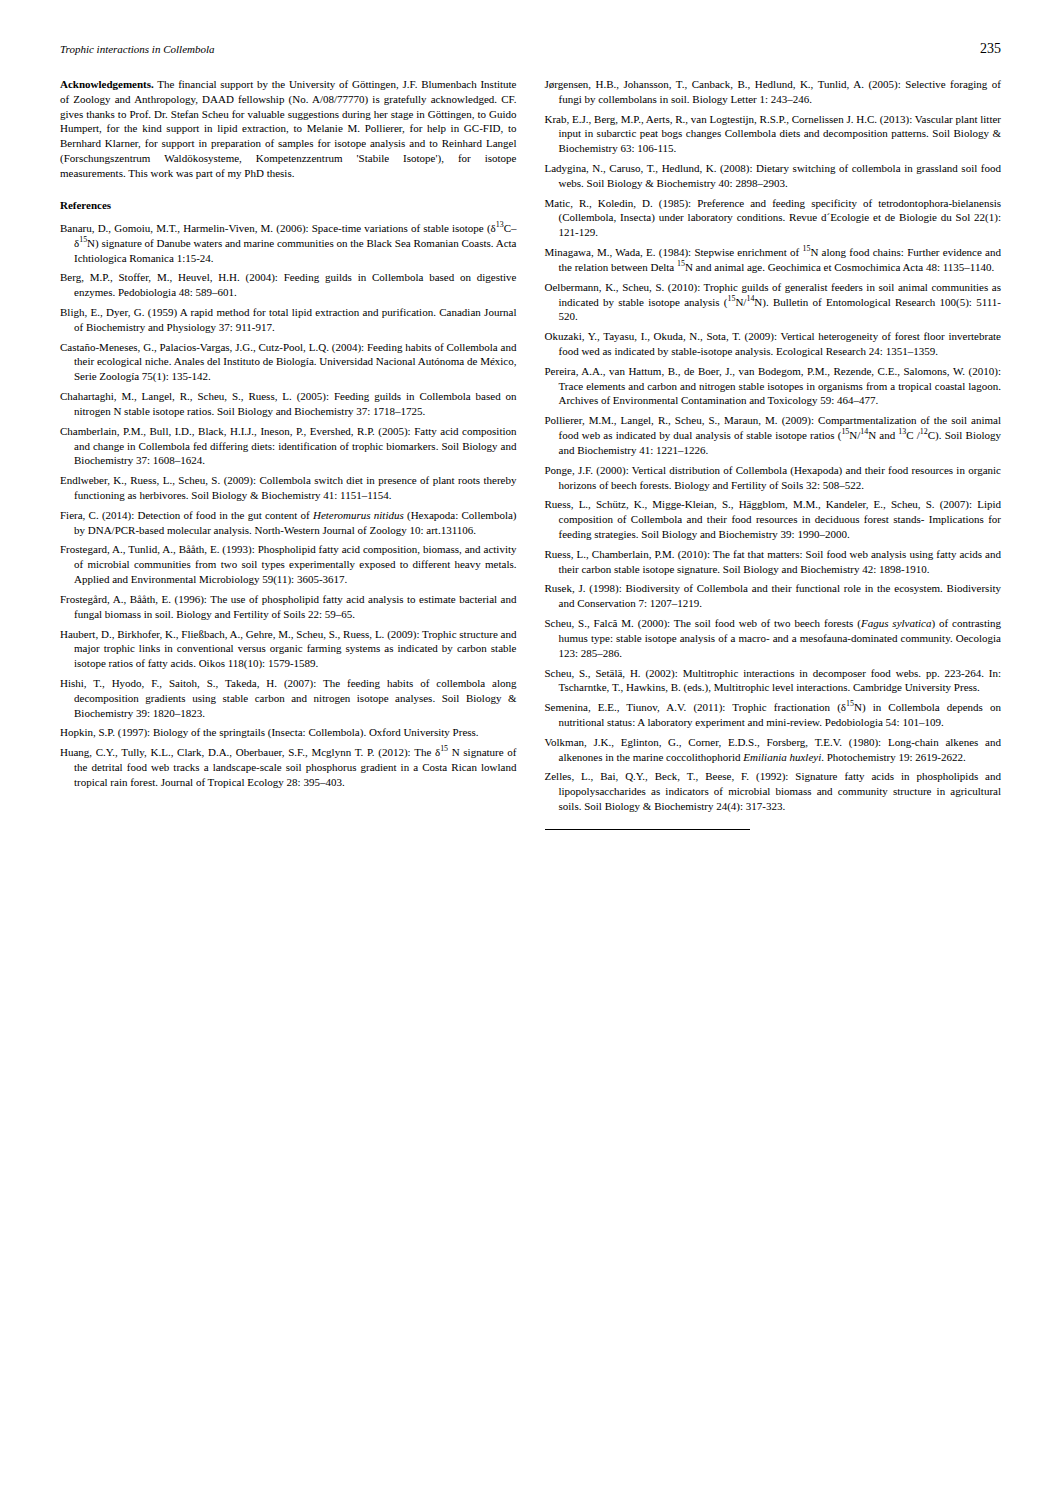Trophic interactions in Collembola
235
Acknowledgements. The financial support by the University of Göttingen, J.F. Blumenbach Institute of Zoology and Anthropology, DAAD fellowship (No. A/08/77770) is gratefully acknowledged. CF. gives thanks to Prof. Dr. Stefan Scheu for valuable suggestions during her stage in Göttingen, to Guido Humpert, for the kind support in lipid extraction, to Melanie M. Pollierer, for help in GC-FID, to Bernhard Klarner, for support in preparation of samples for isotope analysis and to Reinhard Langel (Forschungszentrum Waldökosysteme, Kompetenzzentrum 'Stabile Isotope'), for isotope measurements. This work was part of my PhD thesis.
References
Banaru, D., Gomoiu, M.T., Harmelin-Viven, M. (2006): Space-time variations of stable isotope (δ13C–δ15N) signature of Danube waters and marine communities on the Black Sea Romanian Coasts. Acta Ichtiologica Romanica 1:15-24.
Berg, M.P., Stoffer, M., Heuvel, H.H. (2004): Feeding guilds in Collembola based on digestive enzymes. Pedobiologia 48: 589–601.
Bligh, E., Dyer, G. (1959) A rapid method for total lipid extraction and purification. Canadian Journal of Biochemistry and Physiology 37: 911-917.
Castaño-Meneses, G., Palacios-Vargas, J.G., Cutz-Pool, L.Q. (2004): Feeding habits of Collembola and their ecological niche. Anales del Instituto de Biología. Universidad Nacional Autónoma de México, Serie Zoología 75(1): 135-142.
Chahartaghi, M., Langel, R., Scheu, S., Ruess, L. (2005): Feeding guilds in Collembola based on nitrogen N stable isotope ratios. Soil Biology and Biochemistry 37: 1718–1725.
Chamberlain, P.M., Bull, I.D., Black, H.I.J., Ineson, P., Evershed, R.P. (2005): Fatty acid composition and change in Collembola fed differing diets: identification of trophic biomarkers. Soil Biology and Biochemistry 37: 1608–1624.
Endlweber, K., Ruess, L., Scheu, S. (2009): Collembola switch diet in presence of plant roots thereby functioning as herbivores. Soil Biology & Biochemistry 41: 1151–1154.
Fiera, C. (2014): Detection of food in the gut content of Heteromurus nitidus (Hexapoda: Collembola) by DNA/PCR-based molecular analysis. North-Western Journal of Zoology 10: art.131106.
Frostegard, A., Tunlid, A., Bååth, E. (1993): Phospholipid fatty acid composition, biomass, and activity of microbial communities from two soil types experimentally exposed to different heavy metals. Applied and Environmental Microbiology 59(11): 3605-3617.
Frostegård, A., Bååth, E. (1996): The use of phospholipid fatty acid analysis to estimate bacterial and fungal biomass in soil. Biology and Fertility of Soils 22: 59–65.
Haubert, D., Birkhofer, K., Fließbach, A., Gehre, M., Scheu, S., Ruess, L. (2009): Trophic structure and major trophic links in conventional versus organic farming systems as indicated by carbon stable isotope ratios of fatty acids. Oikos 118(10): 1579-1589.
Hishi, T., Hyodo, F., Saitoh, S., Takeda, H. (2007): The feeding habits of collembola along decomposition gradients using stable carbon and nitrogen isotope analyses. Soil Biology & Biochemistry 39: 1820–1823.
Hopkin, S.P. (1997): Biology of the springtails (Insecta: Collembola). Oxford University Press.
Huang, C.Y., Tully, K.L., Clark, D.A., Oberbauer, S.F., Mcglynn T. P. (2012): The δ15 N signature of the detrital food web tracks a landscape-scale soil phosphorus gradient in a Costa Rican lowland tropical rain forest. Journal of Tropical Ecology 28: 395–403.
Jørgensen, H.B., Johansson, T., Canback, B., Hedlund, K., Tunlid, A. (2005): Selective foraging of fungi by collembolans in soil. Biology Letter 1: 243–246.
Krab, E.J., Berg, M.P., Aerts, R., van Logtestijn, R.S.P., Cornelissen J. H.C. (2013): Vascular plant litter input in subarctic peat bogs changes Collembola diets and decomposition patterns. Soil Biology & Biochemistry 63: 106-115.
Ladygina, N., Caruso, T., Hedlund, K. (2008): Dietary switching of collembola in grassland soil food webs. Soil Biology & Biochemistry 40: 2898–2903.
Matic, R., Koledin, D. (1985): Preference and feeding specificity of tetrodontophora-bielanensis (Collembola, Insecta) under laboratory conditions. Revue d´Ecologie et de Biologie du Sol 22(1): 121-129.
Minagawa, M., Wada, E. (1984): Stepwise enrichment of 15N along food chains: Further evidence and the relation between Delta 15N and animal age. Geochimica et Cosmochimica Acta 48: 1135–1140.
Oelbermann, K., Scheu, S. (2010): Trophic guilds of generalist feeders in soil animal communities as indicated by stable isotope analysis (15N/14N). Bulletin of Entomological Research 100(5): 5111-520.
Okuzaki, Y., Tayasu, I., Okuda, N., Sota, T. (2009): Vertical heterogeneity of forest floor invertebrate food wed as indicated by stable-isotope analysis. Ecological Research 24: 1351–1359.
Pereira, A.A., van Hattum, B., de Boer, J., van Bodegom, P.M., Rezende, C.E., Salomons, W. (2010): Trace elements and carbon and nitrogen stable isotopes in organisms from a tropical coastal lagoon. Archives of Environmental Contamination and Toxicology 59: 464–477.
Pollierer, M.M., Langel, R., Scheu, S., Maraun, M. (2009): Compartmentalization of the soil animal food web as indicated by dual analysis of stable isotope ratios (15N/14N and 13C /12C). Soil Biology and Biochemistry 41: 1221–1226.
Ponge, J.F. (2000): Vertical distribution of Collembola (Hexapoda) and their food resources in organic horizons of beech forests. Biology and Fertility of Soils 32: 508–522.
Ruess, L., Schütz, K., Migge-Kleian, S., Häggblom, M.M., Kandeler, E., Scheu, S. (2007): Lipid composition of Collembola and their food resources in deciduous forest stands- Implications for feeding strategies. Soil Biology and Biochemistry 39: 1990–2000.
Ruess, L., Chamberlain, P.M. (2010): The fat that matters: Soil food web analysis using fatty acids and their carbon stable isotope signature. Soil Biology and Biochemistry 42: 1898-1910.
Rusek, J. (1998): Biodiversity of Collembola and their functional role in the ecosystem. Biodiversity and Conservation 7: 1207–1219.
Scheu, S., Falcă M. (2000): The soil food web of two beech forests (Fagus sylvatica) of contrasting humus type: stable isotope analysis of a macro- and a mesofauna-dominated community. Oecologia 123: 285–286.
Scheu, S., Setälä, H. (2002): Multitrophic interactions in decomposer food webs. pp. 223-264. In: Tscharntke, T., Hawkins, B. (eds.), Multitrophic level interactions. Cambridge University Press.
Semenina, E.E., Tiunov, A.V. (2011): Trophic fractionation (δ15N) in Collembola depends on nutritional status: A laboratory experiment and mini-review. Pedobiologia 54: 101–109.
Volkman, J.K., Eglinton, G., Corner, E.D.S., Forsberg, T.E.V. (1980): Long-chain alkenes and alkenones in the marine coccolithophorid Emiliania huxleyi. Photochemistry 19: 2619-2622.
Zelles, L., Bai, Q.Y., Beck, T., Beese, F. (1992): Signature fatty acids in phospholipids and lipopolysaccharides as indicators of microbial biomass and community structure in agricultural soils. Soil Biology & Biochemistry 24(4): 317-323.